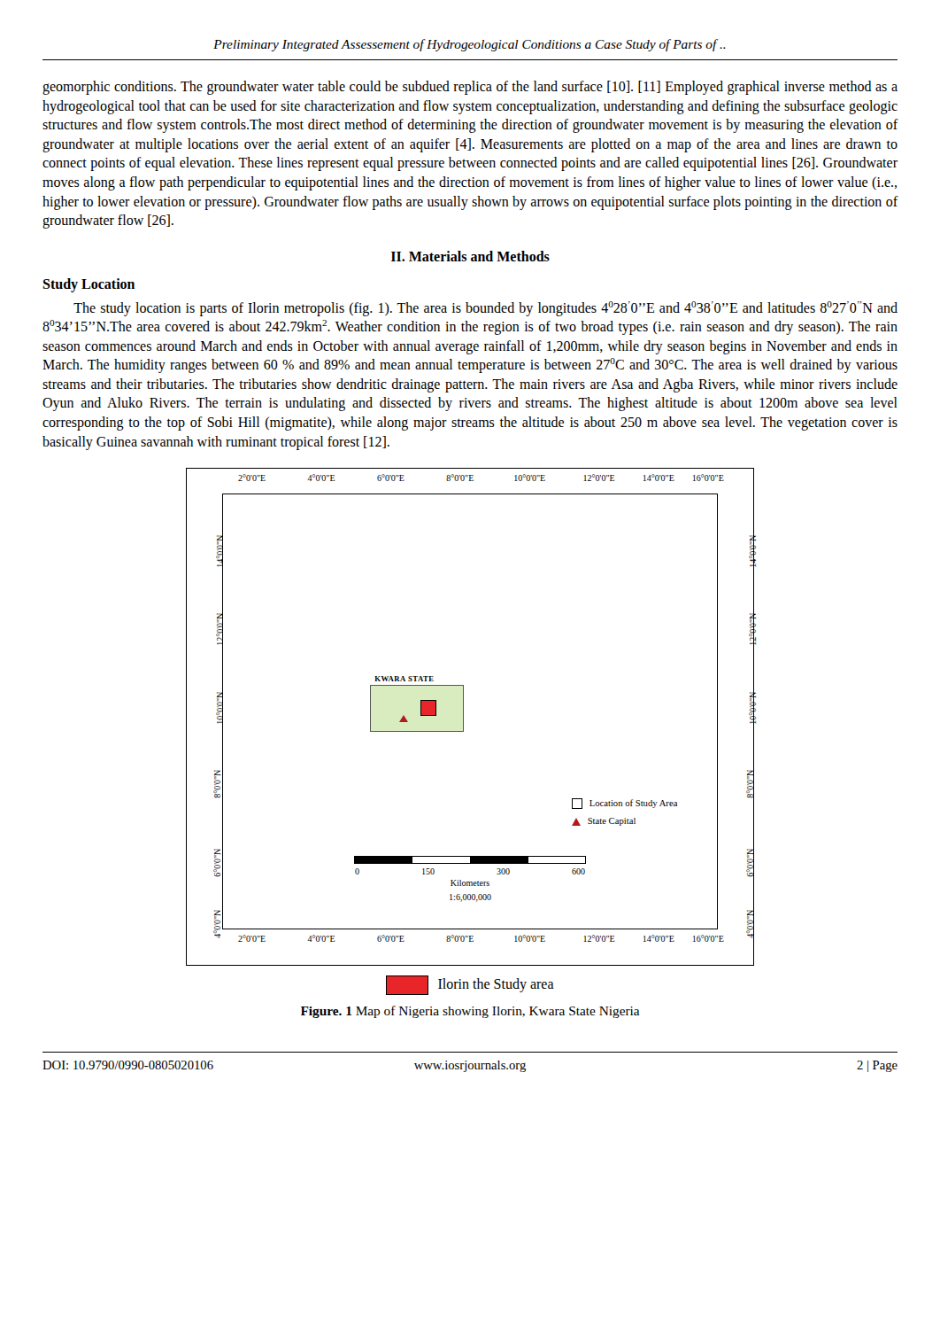Preliminary Integrated Assessement of Hydrogeological Conditions a Case Study of Parts of ..
geomorphic conditions. The groundwater water table could be subdued replica of the land surface [10]. [11] Employed graphical inverse method as a hydrogeological tool that can be used for site characterization and flow system conceptualization, understanding and defining the subsurface geologic structures and flow system controls.The most direct method of determining the direction of groundwater movement is by measuring the elevation of groundwater at multiple locations over the aerial extent of an aquifer [4]. Measurements are plotted on a map of the area and lines are drawn to connect points of equal elevation. These lines represent equal pressure between connected points and are called equipotential lines [26]. Groundwater moves along a flow path perpendicular to equipotential lines and the direction of movement is from lines of higher value to lines of lower value (i.e., higher to lower elevation or pressure). Groundwater flow paths are usually shown by arrows on equipotential surface plots pointing in the direction of groundwater flow [26].
II. Materials and Methods
Study Location
The study location is parts of Ilorin metropolis (fig. 1). The area is bounded by longitudes 4028’0’’E and 4038’0’’E and latitudes 8027’0’’N and 8034’15’’N.The area covered is about 242.79km2. Weather condition in the region is of two broad types (i.e. rain season and dry season). The rain season commences around March and ends in October with annual average rainfall of 1,200mm, while dry season begins in November and ends in March. The humidity ranges between 60 % and 89% and mean annual temperature is between 270C and 30°C. The area is well drained by various streams and their tributaries. The tributaries show dendritic drainage pattern. The main rivers are Asa and Agba Rivers, while minor rivers include Oyun and Aluko Rivers. The terrain is undulating and dissected by rivers and streams. The highest altitude is about 1200m above sea level corresponding to the top of Sobi Hill (migmatite), while along major streams the altitude is about 250 m above sea level. The vegetation cover is basically Guinea savannah with ruminant tropical forest [12].
2°0'0"E 4°0'0"E 6°0'0"E 8°0'0"E 10°0'0"E 12°0'0"E 14°0'0"E 16°0'0"E
2°0'0"E 4°0'0"E 6°0'0"E 8°0'0"E 10°0'0"E 12°0'0"E 14°0'0"E 16°0'0"E
14°0'0"N 12°0'0"N 10°0'0"N 8°0'0"N 6°0'0"N 4°0'0"N
14°0'0"N 12°0'0"N 10°0'0"N 8°0'0"N 6°0'0"N 4°0'0"N
KWARA STATE
Location of Study Area
State Capital
0150300600
Kilometers
1:6,000,000
Ilorin the Study area
Figure. 1 Map of Nigeria showing Ilorin, Kwara State Nigeria
DOI: 10.9790/0990-0805020106
www.iosrjournals.org
2 | Page